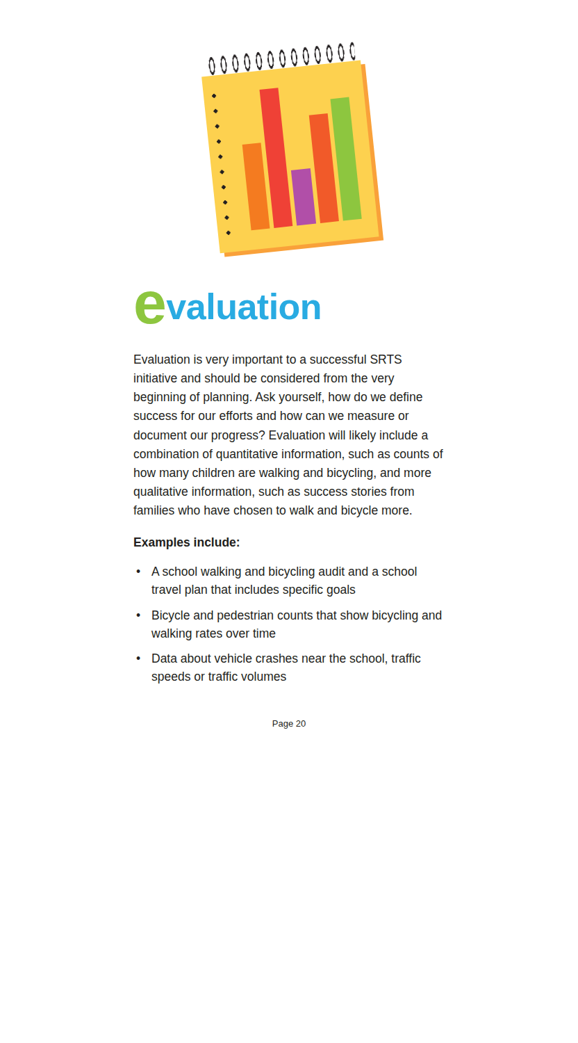evaluation
Evaluation is very important to a successful SRTS initiative and should be considered from the very beginning of planning. Ask yourself, how do we define success for our efforts and how can we measure or document our progress? Evaluation will likely include a combination of quantitative information, such as counts of how many children are walking and bicycling, and more qualitative information, such as success stories from families who have chosen to walk and bicycle more.
Examples include:
A school walking and bicycling audit and a school travel plan that includes specific goals
Bicycle and pedestrian counts that show bicycling and walking rates over time
Data about vehicle crashes near the school, traffic speeds or traffic volumes
Page 20